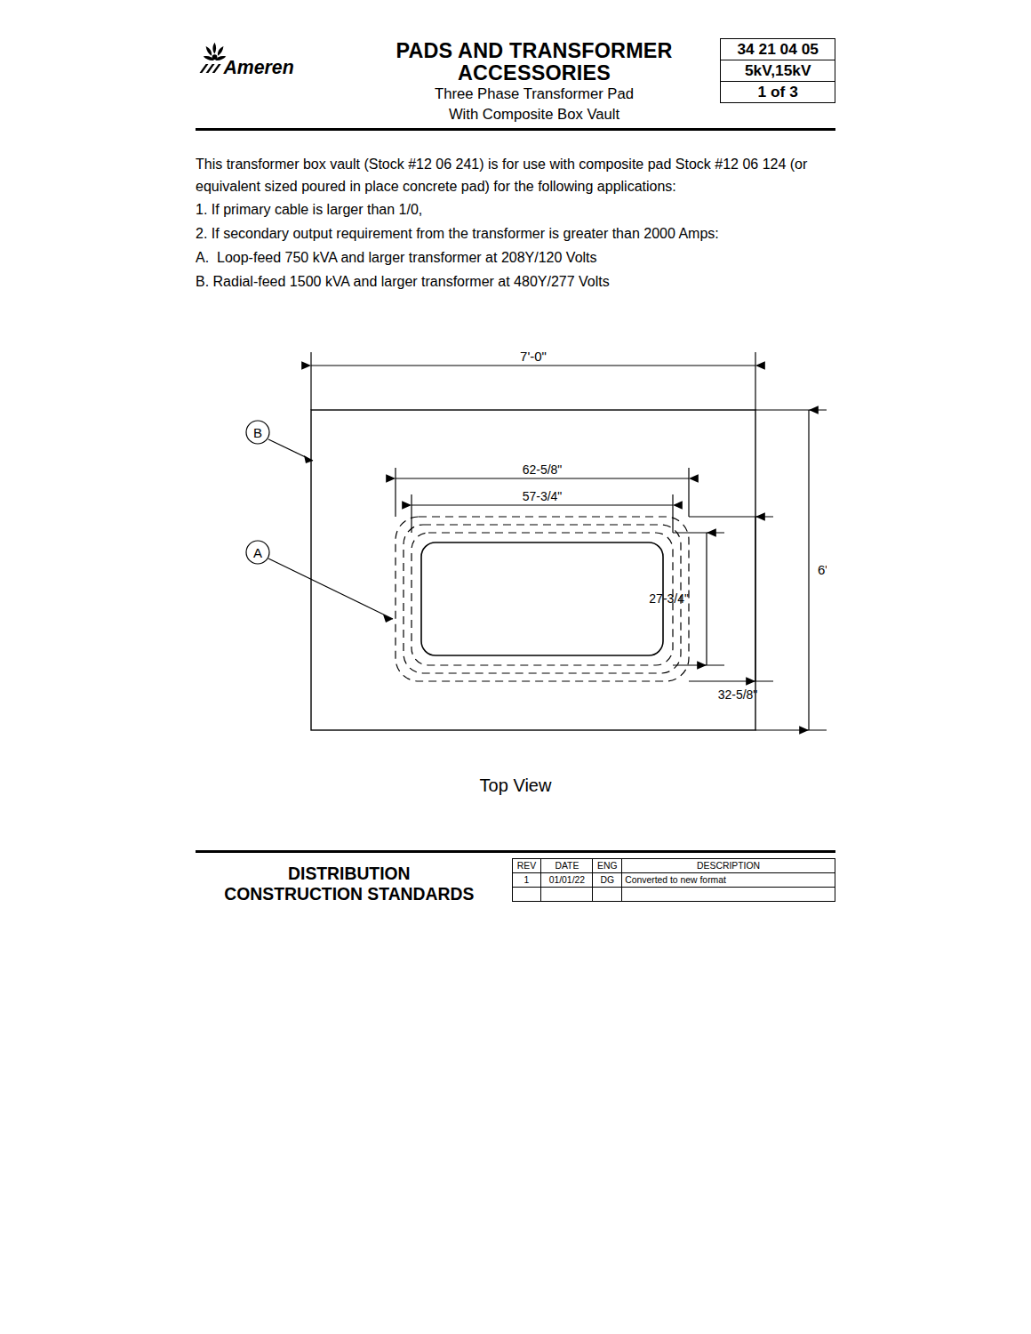Ameren
PADS AND TRANSFORMER ACCESSORIES
Three Phase Transformer Pad
With Composite Box Vault
34 21 04 05
5kV,15kV
1 of 3
This transformer box vault (Stock #12 06 241) is for use with composite pad Stock #12 06 124 (or equivalent sized poured in place concrete pad) for the following applications:
1. If primary cable is larger than 1/0,
2. If secondary output requirement from the transformer is greater than 2000 Amps:
A. Loop-feed 750 kVA and larger transformer at 208Y/120 Volts
B. Radial-feed 1500 kVA and larger transformer at 480Y/277 Volts
7'-0" 6'-0" 62-5/8" 57-3/4" 32-5/8" 27-3/4" B A
Top View
DISTRIBUTION
CONSTRUCTION STANDARDS
| REV | DATE | ENG | DESCRIPTION |
| --- | --- | --- | --- |
| 1 | 01/01/22 | DG | Converted to new format |